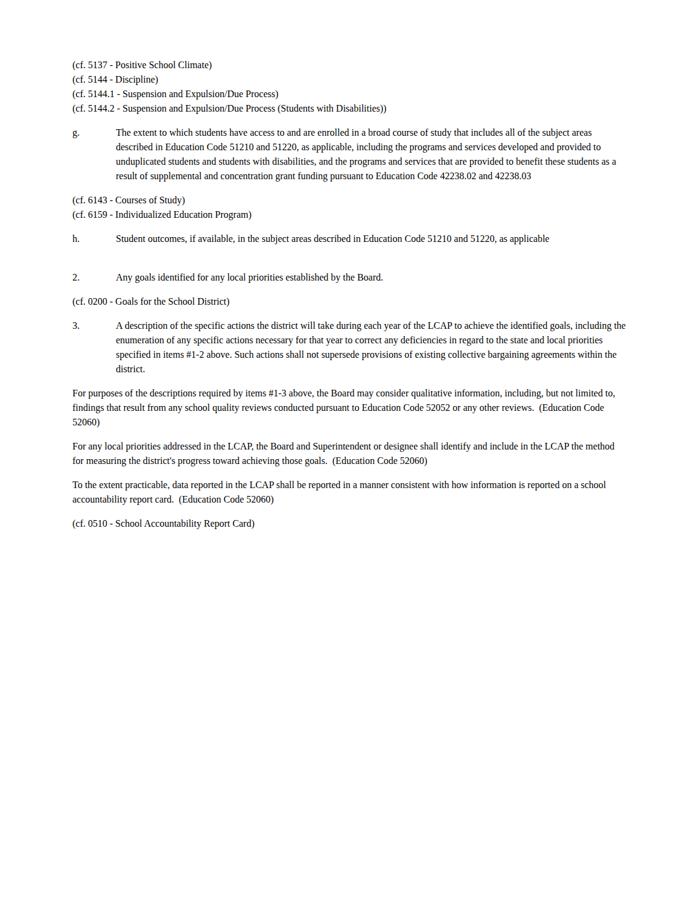(cf. 5137 - Positive School Climate)
(cf. 5144 - Discipline)
(cf. 5144.1 - Suspension and Expulsion/Due Process)
(cf. 5144.2 - Suspension and Expulsion/Due Process (Students with Disabilities))
| g. | The extent to which students have access to and are enrolled in a broad course of study that includes all of the subject areas described in Education Code 51210 and 51220, as applicable, including the programs and services developed and provided to unduplicated students and students with disabilities, and the programs and services that are provided to benefit these students as a result of supplemental and concentration grant funding pursuant to Education Code 42238.02 and 42238.03 |
(cf. 6143 - Courses of Study)
(cf. 6159 - Individualized Education Program)
| h. | Student outcomes, if available, in the subject areas described in Education Code 51210 and 51220, as applicable |
| 2. | Any goals identified for any local priorities established by the Board. |
(cf. 0200 - Goals for the School District)
| 3. | A description of the specific actions the district will take during each year of the LCAP to achieve the identified goals, including the enumeration of any specific actions necessary for that year to correct any deficiencies in regard to the state and local priorities specified in items #1-2 above. Such actions shall not supersede provisions of existing collective bargaining agreements within the district. |
For purposes of the descriptions required by items #1-3 above, the Board may consider qualitative information, including, but not limited to, findings that result from any school quality reviews conducted pursuant to Education Code 52052 or any other reviews. (Education Code 52060)
For any local priorities addressed in the LCAP, the Board and Superintendent or designee shall identify and include in the LCAP the method for measuring the district's progress toward achieving those goals. (Education Code 52060)
To the extent practicable, data reported in the LCAP shall be reported in a manner consistent with how information is reported on a school accountability report card. (Education Code 52060)
(cf. 0510 - School Accountability Report Card)